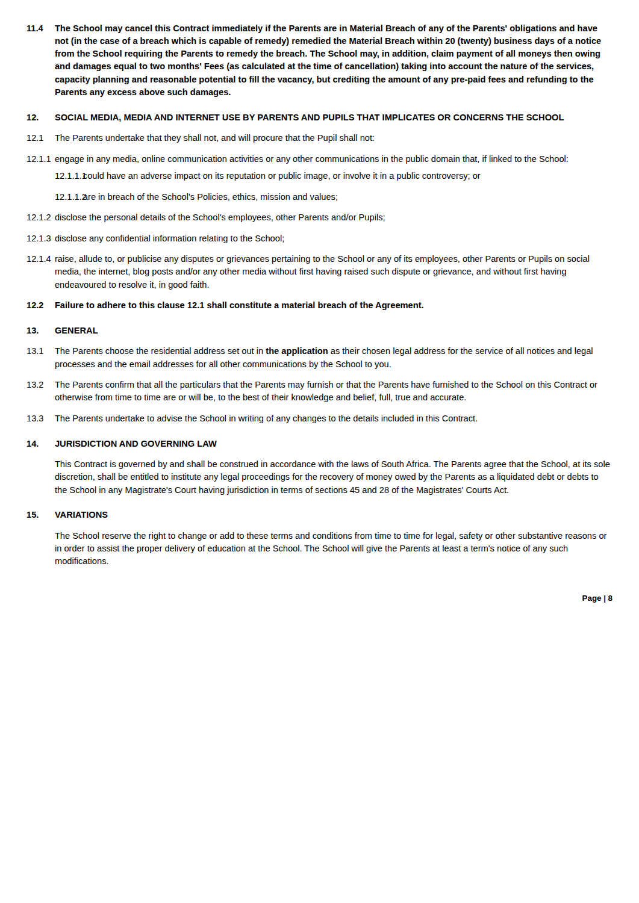11.4 The School may cancel this Contract immediately if the Parents are in Material Breach of any of the Parents' obligations and have not (in the case of a breach which is capable of remedy) remedied the Material Breach within 20 (twenty) business days of a notice from the School requiring the Parents to remedy the breach. The School may, in addition, claim payment of all moneys then owing and damages equal to two months' Fees (as calculated at the time of cancellation) taking into account the nature of the services, capacity planning and reasonable potential to fill the vacancy, but crediting the amount of any pre-paid fees and refunding to the Parents any excess above such damages.
12. SOCIAL MEDIA, MEDIA AND INTERNET USE BY PARENTS AND PUPILS THAT IMPLICATES OR CONCERNS THE SCHOOL
12.1 The Parents undertake that they shall not, and will procure that the Pupil shall not:
12.1.1 engage in any media, online communication activities or any other communications in the public domain that, if linked to the School:
12.1.1.1 could have an adverse impact on its reputation or public image, or involve it in a public controversy; or
12.1.1.2 are in breach of the School's Policies, ethics, mission and values;
12.1.2 disclose the personal details of the School's employees, other Parents and/or Pupils;
12.1.3 disclose any confidential information relating to the School;
12.1.4 raise, allude to, or publicise any disputes or grievances pertaining to the School or any of its employees, other Parents or Pupils on social media, the internet, blog posts and/or any other media without first having raised such dispute or grievance, and without first having endeavoured to resolve it, in good faith.
12.2 Failure to adhere to this clause 12.1 shall constitute a material breach of the Agreement.
13. GENERAL
13.1 The Parents choose the residential address set out in the application as their chosen legal address for the service of all notices and legal processes and the email addresses for all other communications by the School to you.
13.2 The Parents confirm that all the particulars that the Parents may furnish or that the Parents have furnished to the School on this Contract or otherwise from time to time are or will be, to the best of their knowledge and belief, full, true and accurate.
13.3 The Parents undertake to advise the School in writing of any changes to the details included in this Contract.
14. JURISDICTION AND GOVERNING LAW
This Contract is governed by and shall be construed in accordance with the laws of South Africa. The Parents agree that the School, at its sole discretion, shall be entitled to institute any legal proceedings for the recovery of money owed by the Parents as a liquidated debt or debts to the School in any Magistrate's Court having jurisdiction in terms of sections 45 and 28 of the Magistrates' Courts Act.
15. VARIATIONS
The School reserve the right to change or add to these terms and conditions from time to time for legal, safety or other substantive reasons or in order to assist the proper delivery of education at the School. The School will give the Parents at least a term's notice of any such modifications.
Page | 8